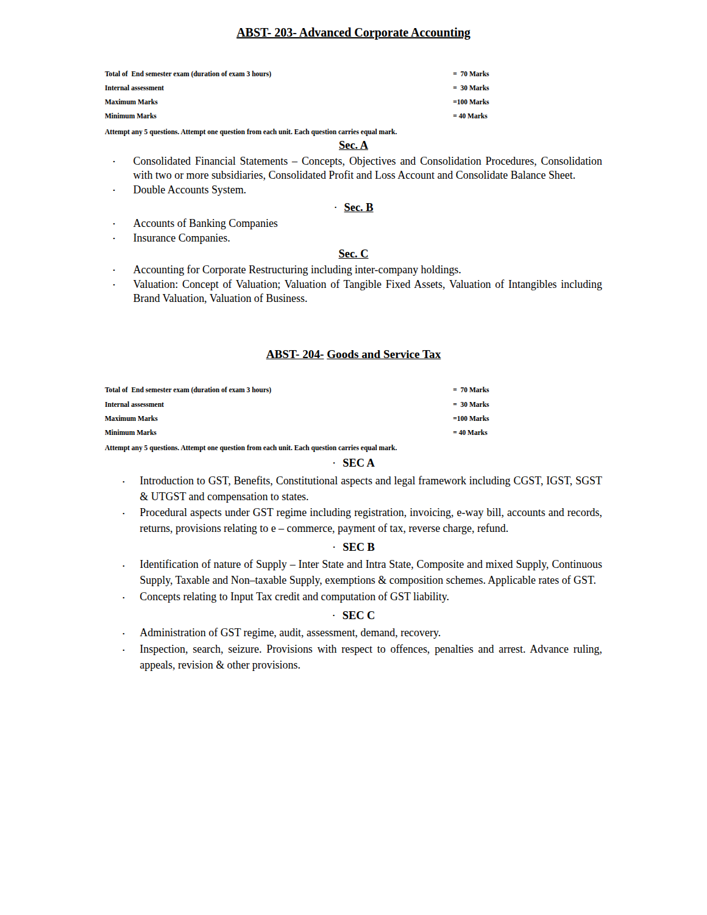ABST- 203- Advanced Corporate Accounting
| Total of End semester exam (duration of exam 3 hours) | = 70 Marks |
| Internal assessment | = 30 Marks |
| Maximum Marks | =100 Marks |
| Minimum Marks | = 40 Marks |
Attempt any 5 questions. Attempt one question from each unit. Each question carries equal mark.
Sec. A
Consolidated Financial Statements – Concepts, Objectives and Consolidation Procedures, Consolidation with two or more subsidiaries, Consolidated Profit and Loss Account and Consolidate Balance Sheet.
Double Accounts System.
·Sec. B
Accounts of Banking Companies
Insurance Companies.
Sec. C
Accounting for Corporate Restructuring including inter-company holdings.
Valuation: Concept of Valuation; Valuation of Tangible Fixed Assets, Valuation of Intangibles including Brand Valuation, Valuation of Business.
ABST- 204- Goods and Service Tax
| Total of End semester exam (duration of exam 3 hours) | = 70 Marks |
| Internal assessment | = 30 Marks |
| Maximum Marks | =100 Marks |
| Minimum Marks | = 40 Marks |
Attempt any 5 questions. Attempt one question from each unit. Each question carries equal mark.
·SEC A
Introduction to GST, Benefits, Constitutional aspects and legal framework including CGST, IGST, SGST & UTGST and compensation to states.
Procedural aspects under GST regime including registration, invoicing, e-way bill, accounts and records, returns, provisions relating to e – commerce, payment of tax, reverse charge, refund.
·SEC B
Identification of nature of Supply – Inter State and Intra State, Composite and mixed Supply, Continuous Supply, Taxable and Non–taxable Supply, exemptions & composition schemes. Applicable rates of GST.
Concepts relating to Input Tax credit and computation of GST liability.
·SEC C
Administration of GST regime, audit, assessment, demand, recovery.
Inspection, search, seizure. Provisions with respect to offences, penalties and arrest. Advance ruling, appeals, revision & other provisions.